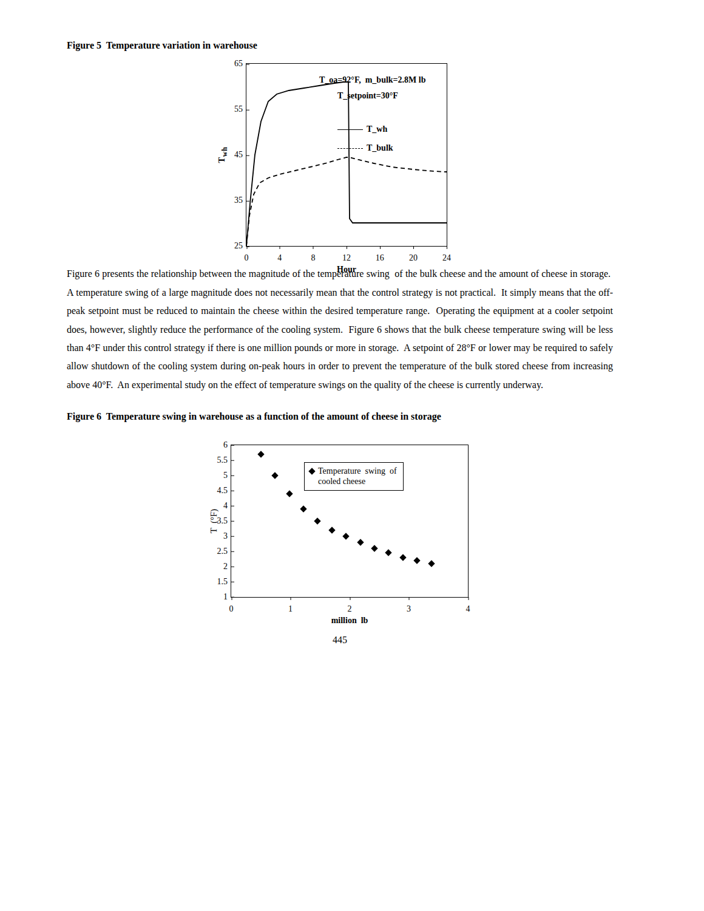Figure 5 Temperature variation in warehouse
Twh 65 55 45 35 25 0 4 8 12 16 20 24 Hour T_oa=92°F, m_bulk=2.8M lb T_setpoint=30°F
T_wh
T_bulk
Figure 6 presents the relationship between the magnitude of the temperature swing of the bulk cheese and the amount of cheese in storage. A temperature swing of a large magnitude does not necessarily mean that the control strategy is not practical. It simply means that the off-peak setpoint must be reduced to maintain the cheese within the desired temperature range. Operating the equipment at a cooler setpoint does, however, slightly reduce the performance of the cooling system. Figure 6 shows that the bulk cheese temperature swing will be less than 4°F under this control strategy if there is one million pounds or more in storage. A setpoint of 28°F or lower may be required to safely allow shutdown of the cooling system during on-peak hours in order to prevent the temperature of the bulk stored cheese from increasing above 40°F. An experimental study on the effect of temperature swings on the quality of the cheese is currently underway.
Figure 6 Temperature swing in warehouse as a function of the amount of cheese in storage
T (°F) 6 5.5 5 4.5 4 3.5 3 2.5 2 1.5 1 0 1 2 3 4 million lb
Temperature swing of
cooled cheese
445